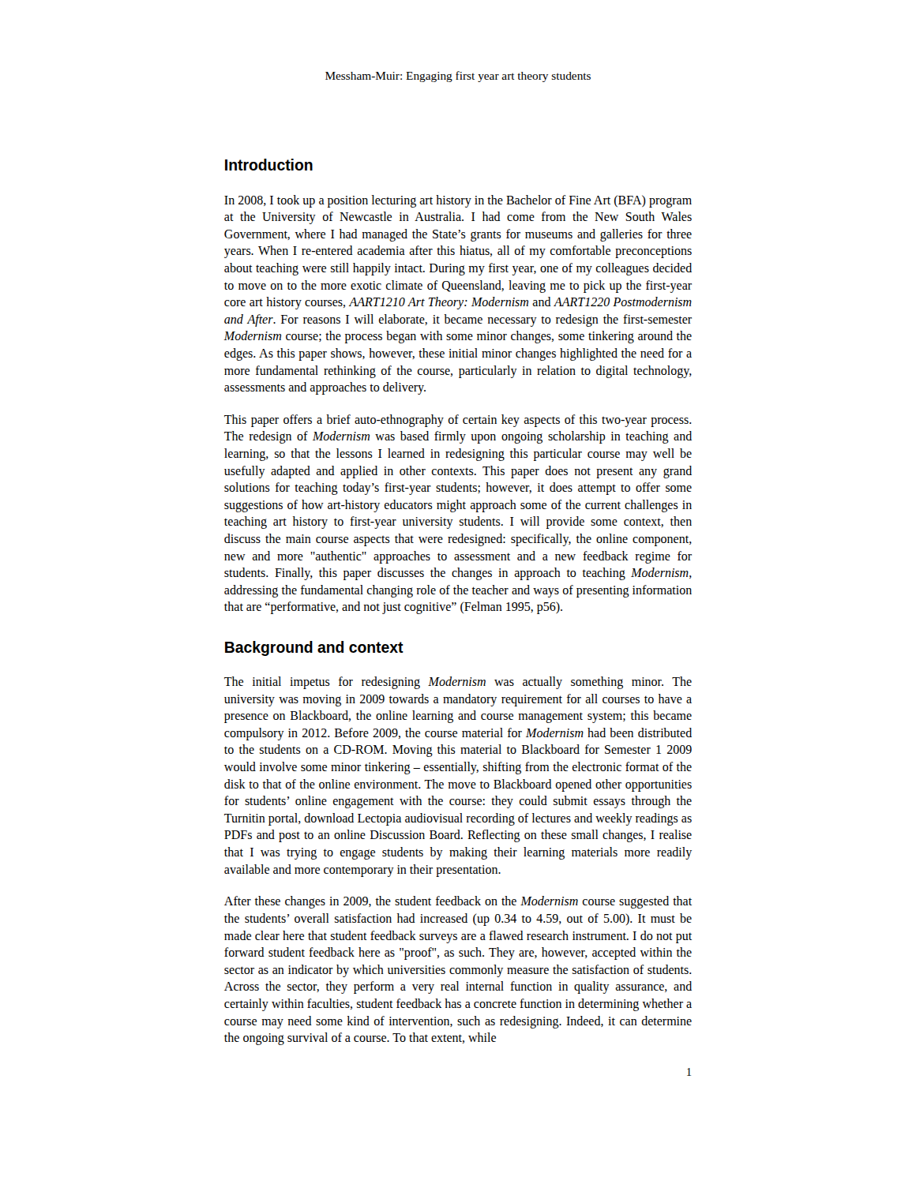Messham-Muir: Engaging first year art theory students
Introduction
In 2008, I took up a position lecturing art history in the Bachelor of Fine Art (BFA) program at the University of Newcastle in Australia. I had come from the New South Wales Government, where I had managed the State’s grants for museums and galleries for three years. When I re-entered academia after this hiatus, all of my comfortable preconceptions about teaching were still happily intact. During my first year, one of my colleagues decided to move on to the more exotic climate of Queensland, leaving me to pick up the first-year core art history courses, AART1210 Art Theory: Modernism and AART1220 Postmodernism and After. For reasons I will elaborate, it became necessary to redesign the first-semester Modernism course; the process began with some minor changes, some tinkering around the edges. As this paper shows, however, these initial minor changes highlighted the need for a more fundamental rethinking of the course, particularly in relation to digital technology, assessments and approaches to delivery.
This paper offers a brief auto-ethnography of certain key aspects of this two-year process. The redesign of Modernism was based firmly upon ongoing scholarship in teaching and learning, so that the lessons I learned in redesigning this particular course may well be usefully adapted and applied in other contexts. This paper does not present any grand solutions for teaching today’s first-year students; however, it does attempt to offer some suggestions of how art-history educators might approach some of the current challenges in teaching art history to first-year university students. I will provide some context, then discuss the main course aspects that were redesigned: specifically, the online component, new and more "authentic" approaches to assessment and a new feedback regime for students. Finally, this paper discusses the changes in approach to teaching Modernism, addressing the fundamental changing role of the teacher and ways of presenting information that are “performative, and not just cognitive” (Felman 1995, p56).
Background and context
The initial impetus for redesigning Modernism was actually something minor. The university was moving in 2009 towards a mandatory requirement for all courses to have a presence on Blackboard, the online learning and course management system; this became compulsory in 2012. Before 2009, the course material for Modernism had been distributed to the students on a CD-ROM. Moving this material to Blackboard for Semester 1 2009 would involve some minor tinkering – essentially, shifting from the electronic format of the disk to that of the online environment. The move to Blackboard opened other opportunities for students’ online engagement with the course: they could submit essays through the Turnitin portal, download Lectopia audiovisual recording of lectures and weekly readings as PDFs and post to an online Discussion Board. Reflecting on these small changes, I realise that I was trying to engage students by making their learning materials more readily available and more contemporary in their presentation.
After these changes in 2009, the student feedback on the Modernism course suggested that the students’ overall satisfaction had increased (up 0.34 to 4.59, out of 5.00). It must be made clear here that student feedback surveys are a flawed research instrument. I do not put forward student feedback here as "proof", as such. They are, however, accepted within the sector as an indicator by which universities commonly measure the satisfaction of students. Across the sector, they perform a very real internal function in quality assurance, and certainly within faculties, student feedback has a concrete function in determining whether a course may need some kind of intervention, such as redesigning. Indeed, it can determine the ongoing survival of a course. To that extent, while
1